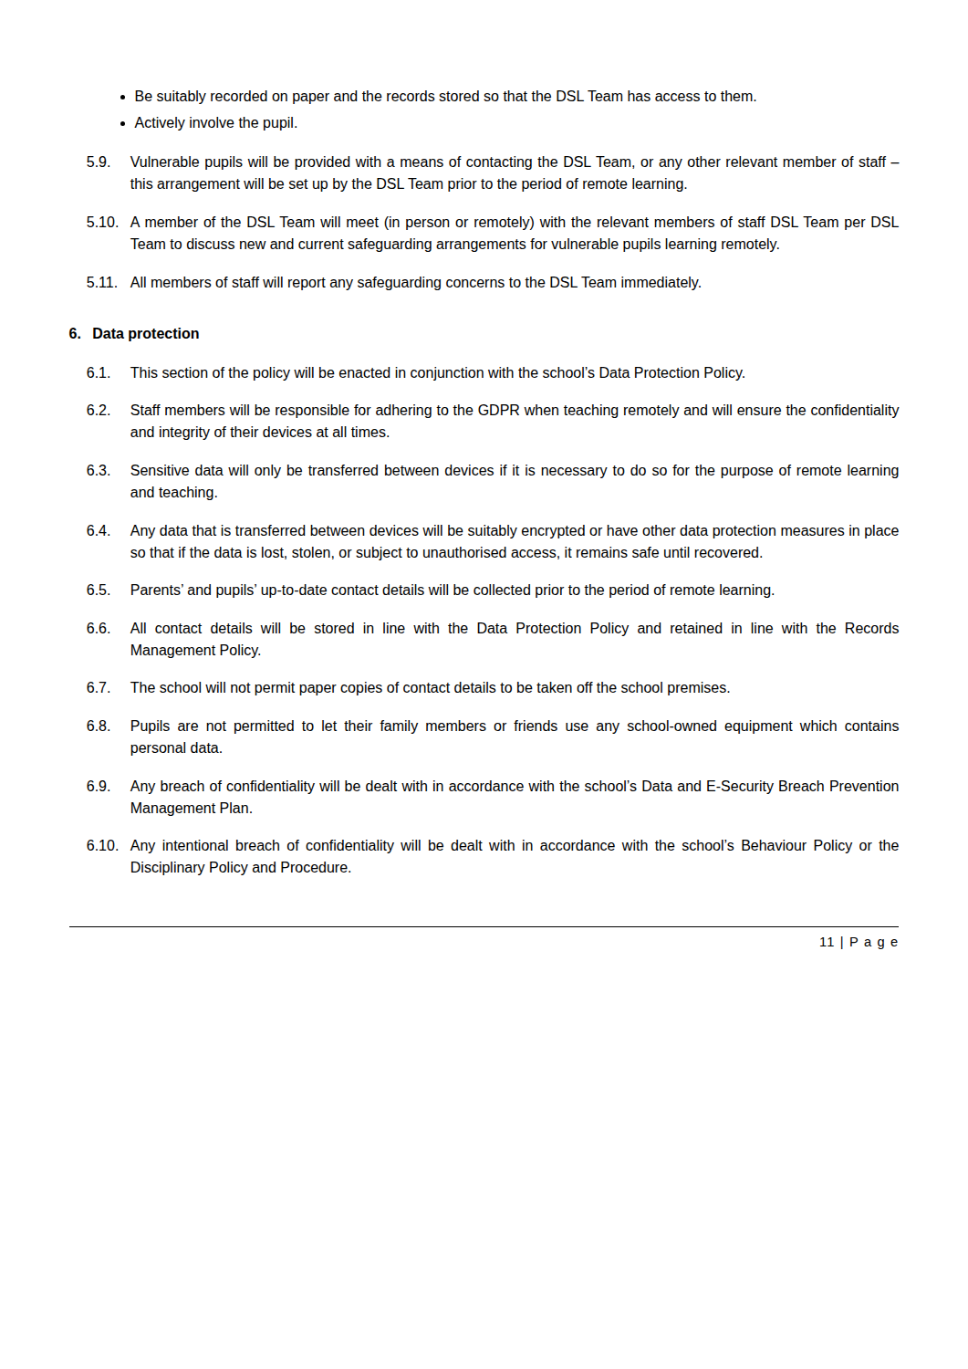Be suitably recorded on paper and the records stored so that the DSL Team has access to them.
Actively involve the pupil.
5.9.
Vulnerable pupils will be provided with a means of contacting the DSL Team, or any other relevant member of staff – this arrangement will be set up by the DSL Team prior to the period of remote learning.
5.10.
A member of the DSL Team will meet (in person or remotely) with the relevant members of staff DSL Team per DSL Team to discuss new and current safeguarding arrangements for vulnerable pupils learning remotely.
5.11.
All members of staff will report any safeguarding concerns to the DSL Team immediately.
6. Data protection
6.1.
This section of the policy will be enacted in conjunction with the school’s Data Protection Policy.
6.2.
Staff members will be responsible for adhering to the GDPR when teaching remotely and will ensure the confidentiality and integrity of their devices at all times.
6.3.
Sensitive data will only be transferred between devices if it is necessary to do so for the purpose of remote learning and teaching.
6.4.
Any data that is transferred between devices will be suitably encrypted or have other data protection measures in place so that if the data is lost, stolen, or subject to unauthorised access, it remains safe until recovered.
6.5.
Parents’ and pupils’ up-to-date contact details will be collected prior to the period of remote learning.
6.6.
All contact details will be stored in line with the Data Protection Policy and retained in line with the Records Management Policy.
6.7.
The school will not permit paper copies of contact details to be taken off the school premises.
6.8.
Pupils are not permitted to let their family members or friends use any school-owned equipment which contains personal data.
6.9.
Any breach of confidentiality will be dealt with in accordance with the school’s Data and E-Security Breach Prevention Management Plan.
6.10.
Any intentional breach of confidentiality will be dealt with in accordance with the school’s Behaviour Policy or the Disciplinary Policy and Procedure.
11 | P a g e